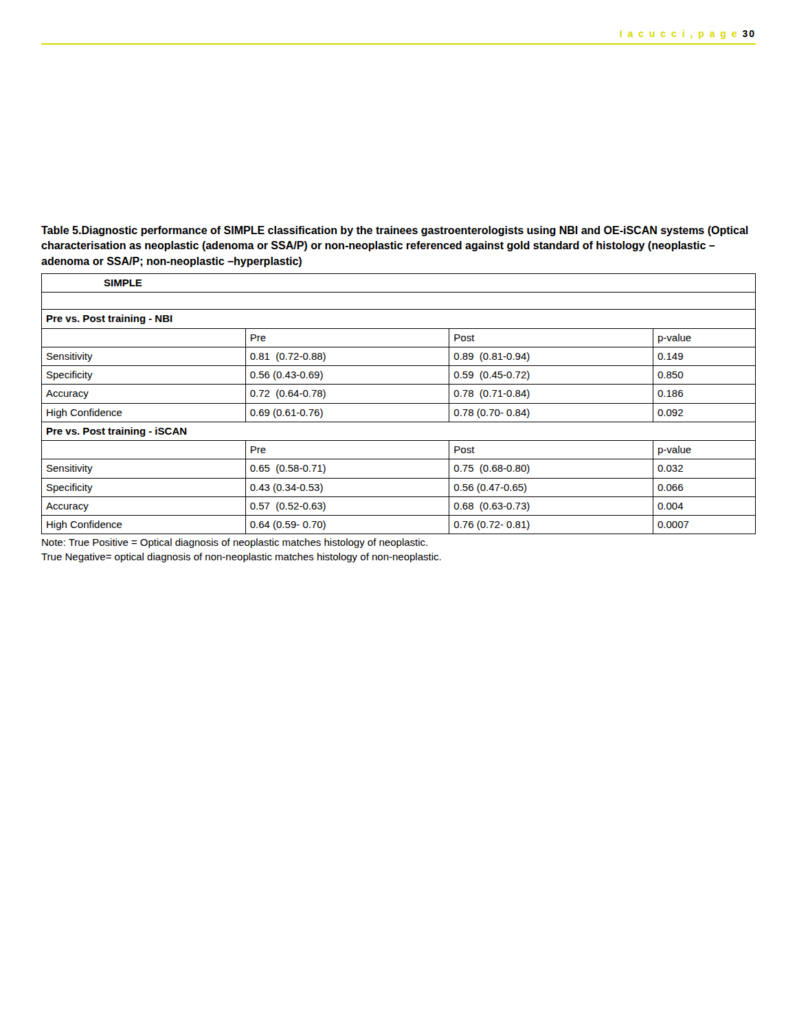I a c u c c i , p a g e 30
Table 5.Diagnostic performance of SIMPLE classification by the trainees gastroenterologists using NBI and OE-iSCAN systems (Optical characterisation as neoplastic (adenoma or SSA/P) or non-neoplastic referenced against gold standard of histology (neoplastic –adenoma or SSA/P; non-neoplastic –hyperplastic)
| SIMPLE |
| Pre vs. Post training - NBI |
| | Pre | Post | p-value |
| Sensitivity | 0.81 (0.72-0.88) | 0.89 (0.81-0.94) | 0.149 |
| Specificity | 0.56 (0.43-0.69) | 0.59 (0.45-0.72) | 0.850 |
| Accuracy | 0.72 (0.64-0.78) | 0.78 (0.71-0.84) | 0.186 |
| High Confidence | 0.69 (0.61-0.76) | 0.78 (0.70- 0.84) | 0.092 |
| Pre vs. Post training - iSCAN |
| | Pre | Post | p-value |
| Sensitivity | 0.65 (0.58-0.71) | 0.75 (0.68-0.80) | 0.032 |
| Specificity | 0.43 (0.34-0.53) | 0.56 (0.47-0.65) | 0.066 |
| Accuracy | 0.57 (0.52-0.63) | 0.68 (0.63-0.73) | 0.004 |
| High Confidence | 0.64 (0.59- 0.70) | 0.76 (0.72- 0.81) | 0.0007 |
Note: True Positive = Optical diagnosis of neoplastic matches histology of neoplastic.
True Negative= optical diagnosis of non-neoplastic matches histology of non-neoplastic.